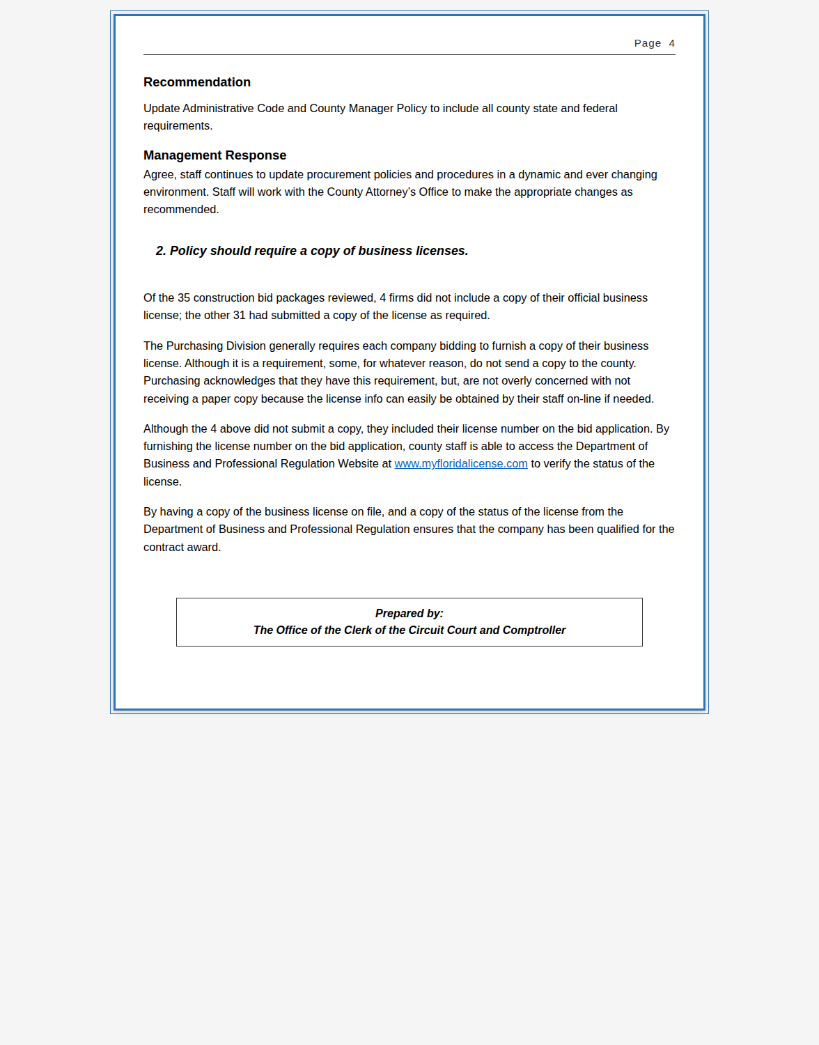Page 4
Recommendation
Update Administrative Code and County Manager Policy to include all county state and federal requirements.
Management Response
Agree, staff continues to update procurement policies and procedures in a dynamic and ever changing environment. Staff will work with the County Attorney’s Office to make the appropriate changes as recommended.
2. Policy should require a copy of business licenses.
Of the 35 construction bid packages reviewed, 4 firms did not include a copy of their official business license; the other 31 had submitted a copy of the license as required.
The Purchasing Division generally requires each company bidding to furnish a copy of their business license. Although it is a requirement, some, for whatever reason, do not send a copy to the county. Purchasing acknowledges that they have this requirement, but, are not overly concerned with not receiving a paper copy because the license info can easily be obtained by their staff on-line if needed.
Although the 4 above did not submit a copy, they included their license number on the bid application. By furnishing the license number on the bid application, county staff is able to access the Department of Business and Professional Regulation Website at www.myfloridalicense.com to verify the status of the license.
By having a copy of the business license on file, and a copy of the status of the license from the Department of Business and Professional Regulation ensures that the company has been qualified for the contract award.
Prepared by:
The Office of the Clerk of the Circuit Court and Comptroller